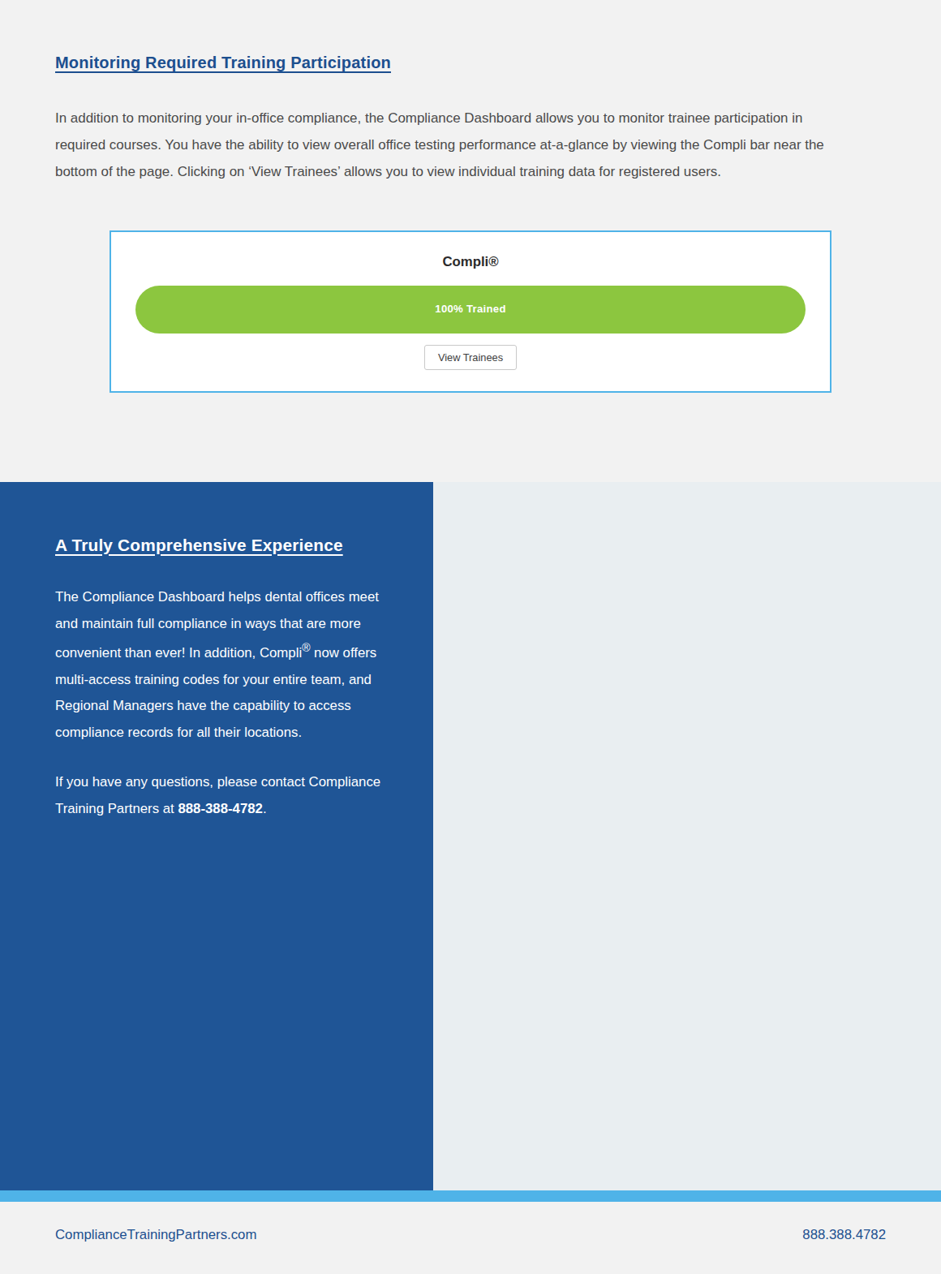Monitoring Required Training Participation
In addition to monitoring your in-office compliance, the Compliance Dashboard allows you to monitor trainee participation in required courses. You have the ability to view overall office testing performance at-a-glance by viewing the Compli bar near the bottom of the page. Clicking on ‘View Trainees’ allows you to view individual training data for registered users.
Compli®
100% Trained
View Trainees
A Truly Comprehensive Experience
The Compliance Dashboard helps dental offices meet and maintain full compliance in ways that are more convenient than ever! In addition, Compli® now offers multi-access training codes for your entire team, and Regional Managers have the capability to access compliance records for all their locations.
If you have any questions, please contact Compliance Training Partners at 888-388-4782.
ComplianceTrainingPartners.com 888.388.4782